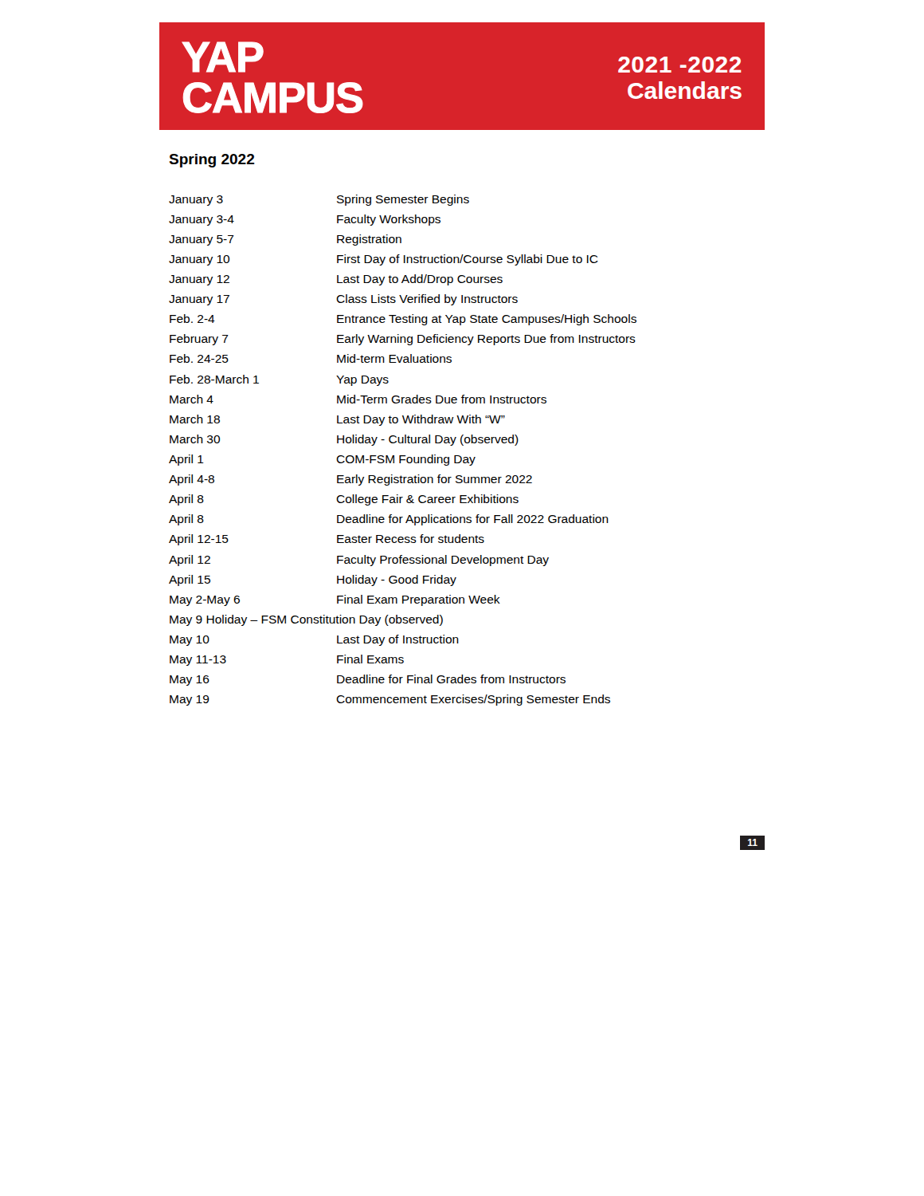Yap Campus
2021 -2022
Calendars
Spring 2022
| January 3 | Spring Semester Begins |
| January 3-4 | Faculty Workshops |
| January 5-7 | Registration |
| January 10 | First Day of Instruction/Course Syllabi Due to IC |
| January 12 | Last Day to Add/Drop Courses |
| January 17 | Class Lists Verified by Instructors |
| Feb. 2-4 | Entrance Testing at Yap State Campuses/High Schools |
| February 7 | Early Warning Deficiency Reports Due from Instructors |
| Feb. 24-25 | Mid-term Evaluations |
| Feb. 28-March 1 | Yap Days |
| March 4 | Mid-Term Grades Due from Instructors |
| March 18 | Last Day to Withdraw With “W” |
| March 30 | Holiday - Cultural Day (observed) |
| April 1 | COM-FSM Founding Day |
| April 4-8 | Early Registration for Summer 2022 |
| April 8 | College Fair & Career Exhibitions |
| April 8 | Deadline for Applications for Fall 2022 Graduation |
| April 12-15 | Easter Recess for students |
| April 12 | Faculty Professional Development Day |
| April 15 | Holiday - Good Friday |
| May 2-May 6 | Final Exam Preparation Week |
| May 9 Holiday – FSM Constitution Day (observed) |
| May 10 | Last Day of Instruction |
| May 11-13 | Final Exams |
| May 16 | Deadline for Final Grades from Instructors |
| May 19 | Commencement Exercises/Spring Semester Ends |
11